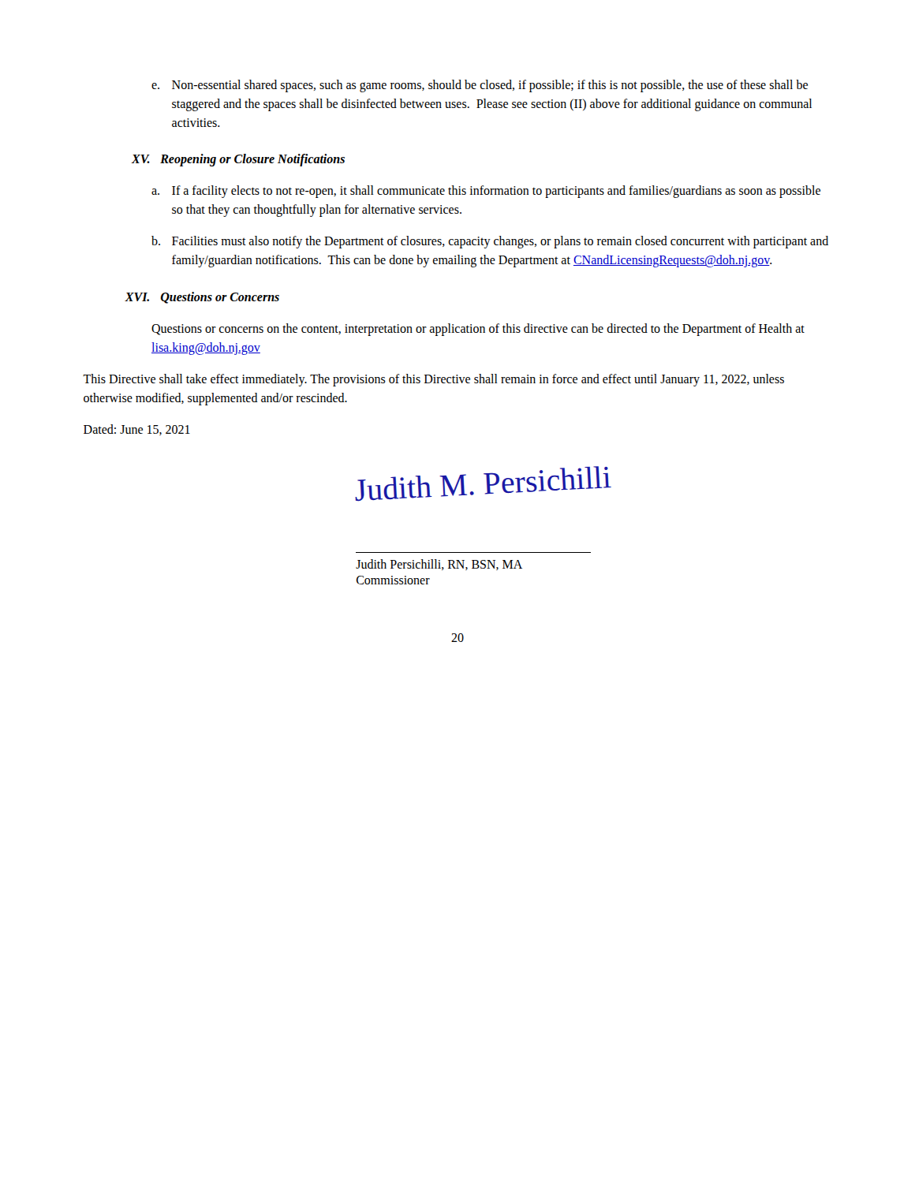e.
Non-essential shared spaces, such as game rooms, should be closed, if possible; if this is not possible, the use of these shall be staggered and the spaces shall be disinfected between uses. Please see section (II) above for additional guidance on communal activities.
XV.
Reopening or Closure Notifications
a.
If a facility elects to not re-open, it shall communicate this information to participants and families/guardians as soon as possible so that they can thoughtfully plan for alternative services.
b.
Facilities must also notify the Department of closures, capacity changes, or plans to remain closed concurrent with participant and family/guardian notifications. This can be done by emailing the Department at CNandLicensingRequests@doh.nj.gov.
XVI.
Questions or Concerns
Questions or concerns on the content, interpretation or application of this directive can be directed to the Department of Health at lisa.king@doh.nj.gov
This Directive shall take effect immediately. The provisions of this Directive shall remain in force and effect until January 11, 2022, unless otherwise modified, supplemented and/or rescinded.
Dated: June 15, 2021
Judith M. Persichilli
Judith Persichilli, RN, BSN, MA
Commissioner
20